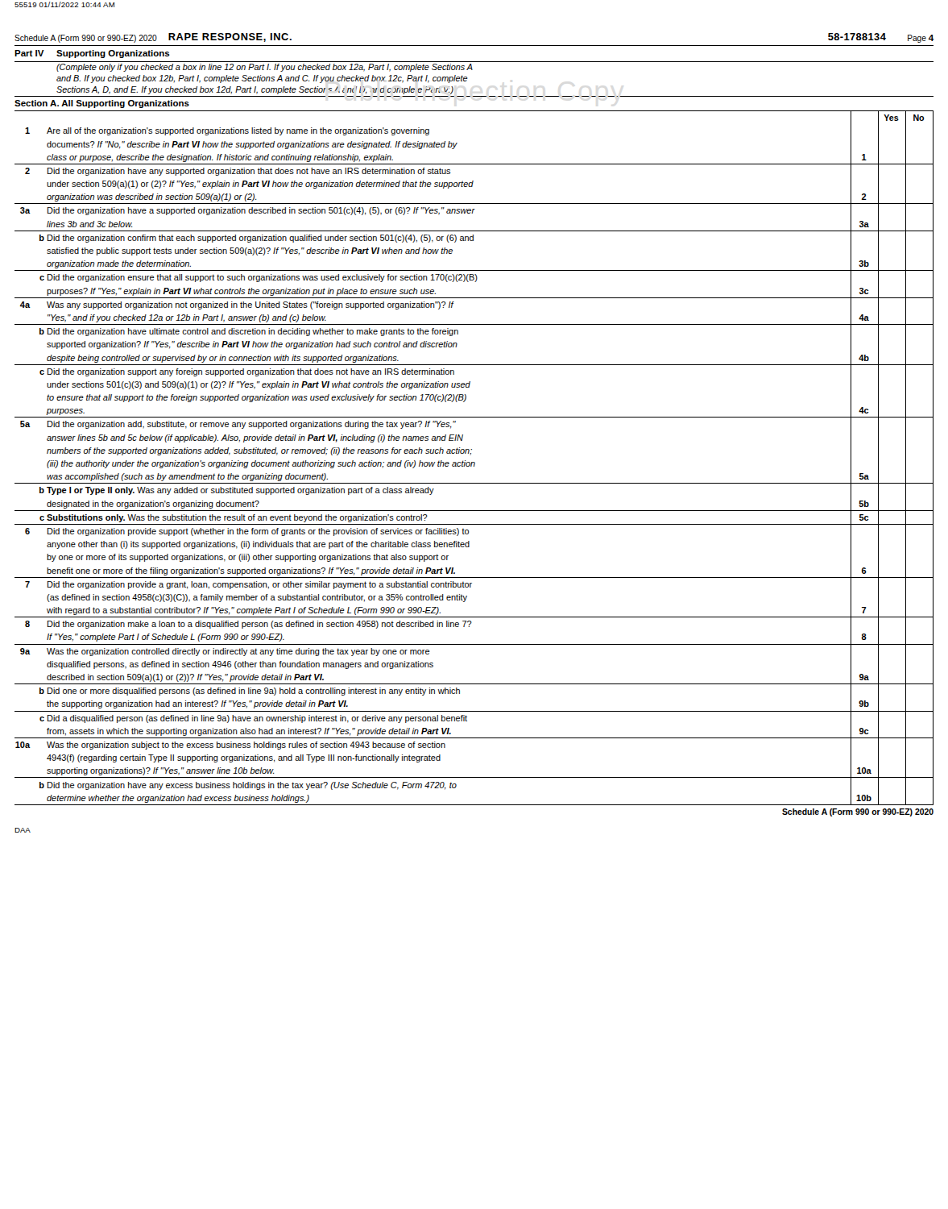55519 01/11/2022 10:44 AM
Schedule A (Form 990 or 990-EZ) 2020
RAPE RESPONSE, INC.
58-1788134
Page 4
Part IV
Supporting Organizations
(Complete only if you checked a box in line 12 on Part I. If you checked box 12a, Part I, complete Sections A and B. If you checked box 12b, Part I, complete Sections A and C. If you checked box 12c, Part I, complete Sections A, D, and E. If you checked box 12d, Part I, complete Sections A and D, and complete Part V.)
Public Inspection Copy
Section A. All Supporting Organizations
| | | | | Yes | No |
| 1 | | Are all of the organization's supported organizations listed by name in the organization's governing | | | |
| | | documents? If "No," describe in Part VI how the supported organizations are designated. If designated by | | | |
| | | class or purpose, describe the designation. If historic and continuing relationship, explain. | 1 | | |
| 2 | | Did the organization have any supported organization that does not have an IRS determination of status | | | |
| | | under section 509(a)(1) or (2)? If "Yes," explain in Part VI how the organization determined that the supported | | | |
| | | organization was described in section 509(a)(1) or (2). | 2 | | |
| 3a | | Did the organization have a supported organization described in section 501(c)(4), (5), or (6)? If "Yes," answer | | | |
| | | lines 3b and 3c below. | 3a | | |
| | b | Did the organization confirm that each supported organization qualified under section 501(c)(4), (5), or (6) and | | | |
| | | satisfied the public support tests under section 509(a)(2)? If "Yes," describe in Part VI when and how the | | | |
| | | organization made the determination. | 3b | | |
| | c | Did the organization ensure that all support to such organizations was used exclusively for section 170(c)(2)(B) | | | |
| | | purposes? If "Yes," explain in Part VI what controls the organization put in place to ensure such use. | 3c | | |
| 4a | | Was any supported organization not organized in the United States ("foreign supported organization")? If | | | |
| | | "Yes," and if you checked 12a or 12b in Part I, answer (b) and (c) below. | 4a | | |
| | b | Did the organization have ultimate control and discretion in deciding whether to make grants to the foreign | | | |
| | | supported organization? If "Yes," describe in Part VI how the organization had such control and discretion | | | |
| | | despite being controlled or supervised by or in connection with its supported organizations. | 4b | | |
| | c | Did the organization support any foreign supported organization that does not have an IRS determination | | | |
| | | under sections 501(c)(3) and 509(a)(1) or (2)? If "Yes," explain in Part VI what controls the organization used | | | |
| | | to ensure that all support to the foreign supported organization was used exclusively for section 170(c)(2)(B) | | | |
| | | purposes. | 4c | | |
| 5a | | Did the organization add, substitute, or remove any supported organizations during the tax year? If "Yes," | | | |
| | | answer lines 5b and 5c below (if applicable). Also, provide detail in Part VI, including (i) the names and EIN | | | |
| | | numbers of the supported organizations added, substituted, or removed; (ii) the reasons for each such action; | | | |
| | | (iii) the authority under the organization's organizing document authorizing such action; and (iv) how the action | | | |
| | | was accomplished (such as by amendment to the organizing document). | 5a | | |
| | b | Type I or Type II only. Was any added or substituted supported organization part of a class already | | | |
| | | designated in the organization's organizing document? | 5b | | |
| | c | Substitutions only. Was the substitution the result of an event beyond the organization's control? | 5c | | |
| 6 | | Did the organization provide support (whether in the form of grants or the provision of services or facilities) to | | | |
| | | anyone other than (i) its supported organizations, (ii) individuals that are part of the charitable class benefited | | | |
| | | by one or more of its supported organizations, or (iii) other supporting organizations that also support or | | | |
| | | benefit one or more of the filing organization's supported organizations? If "Yes," provide detail in Part VI. | 6 | | |
| 7 | | Did the organization provide a grant, loan, compensation, or other similar payment to a substantial contributor | | | |
| | | (as defined in section 4958(c)(3)(C)), a family member of a substantial contributor, or a 35% controlled entity | | | |
| | | with regard to a substantial contributor? If "Yes," complete Part I of Schedule L (Form 990 or 990-EZ). | 7 | | |
| 8 | | Did the organization make a loan to a disqualified person (as defined in section 4958) not described in line 7? | | | |
| | | If "Yes," complete Part I of Schedule L (Form 990 or 990-EZ). | 8 | | |
| 9a | | Was the organization controlled directly or indirectly at any time during the tax year by one or more | | | |
| | | disqualified persons, as defined in section 4946 (other than foundation managers and organizations | | | |
| | | described in section 509(a)(1) or (2))? If "Yes," provide detail in Part VI. | 9a | | |
| | b | Did one or more disqualified persons (as defined in line 9a) hold a controlling interest in any entity in which | | | |
| | | the supporting organization had an interest? If "Yes," provide detail in Part VI. | 9b | | |
| | c | Did a disqualified person (as defined in line 9a) have an ownership interest in, or derive any personal benefit | | | |
| | | from, assets in which the supporting organization also had an interest? If "Yes," provide detail in Part VI. | 9c | | |
| 10a | | Was the organization subject to the excess business holdings rules of section 4943 because of section | | | |
| | | 4943(f) (regarding certain Type II supporting organizations, and all Type III non-functionally integrated | | | |
| | | supporting organizations)? If "Yes," answer line 10b below. | 10a | | |
| | b | Did the organization have any excess business holdings in the tax year? (Use Schedule C, Form 4720, to | | | |
| | | determine whether the organization had excess business holdings.) | 10b | | |
Schedule A (Form 990 or 990-EZ) 2020
DAA